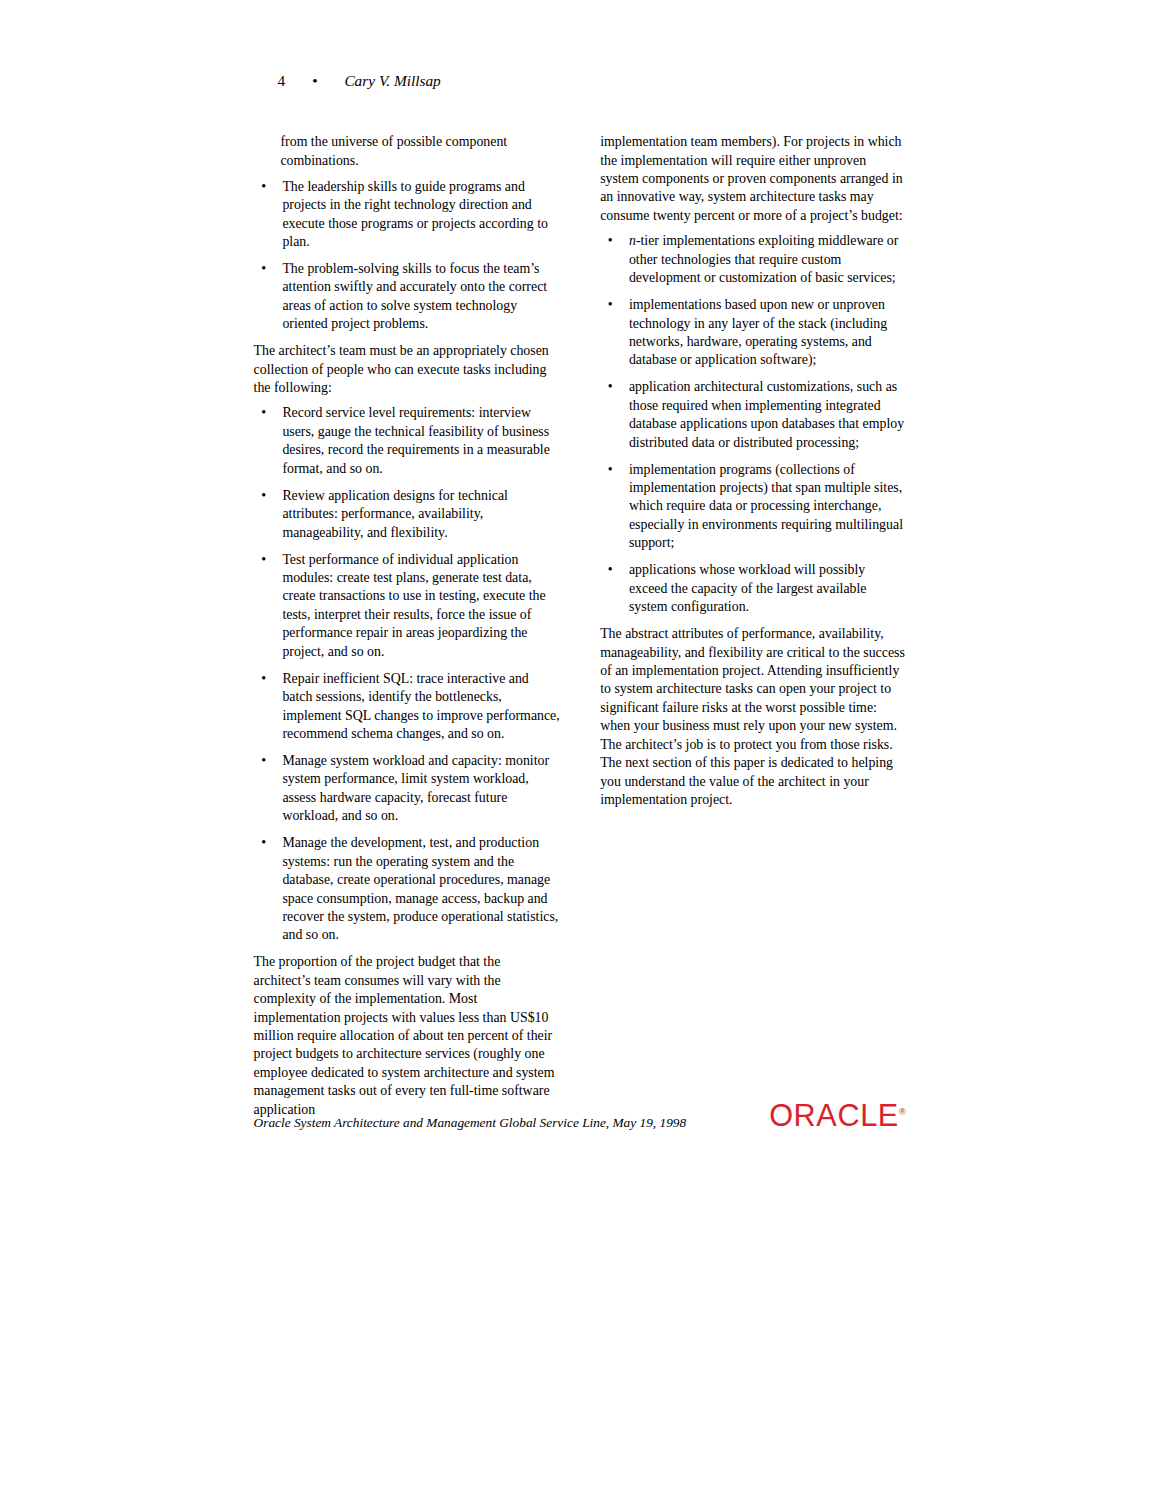4•Cary V. Millsap
from the universe of possible component combinations.
The leadership skills to guide programs and projects in the right technology direction and execute those programs or projects according to plan.
The problem-solving skills to focus the team’s attention swiftly and accurately onto the correct areas of action to solve system technology oriented project problems.
The architect’s team must be an appropriately chosen collection of people who can execute tasks including the following:
Record service level requirements: interview users, gauge the technical feasibility of business desires, record the requirements in a measurable format, and so on.
Review application designs for technical attributes: performance, availability, manageability, and flexibility.
Test performance of individual application modules: create test plans, generate test data, create transactions to use in testing, execute the tests, interpret their results, force the issue of performance repair in areas jeopardizing the project, and so on.
Repair inefficient SQL: trace interactive and batch sessions, identify the bottlenecks, implement SQL changes to improve performance, recommend schema changes, and so on.
Manage system workload and capacity: monitor system performance, limit system workload, assess hardware capacity, forecast future workload, and so on.
Manage the development, test, and production systems: run the operating system and the database, create operational procedures, manage space consumption, manage access, backup and recover the system, produce operational statistics, and so on.
The proportion of the project budget that the architect’s team consumes will vary with the complexity of the implementation. Most implementation projects with values less than US$10 million require allocation of about ten percent of their project budgets to architecture services (roughly one employee dedicated to system architecture and system management tasks out of every ten full-time software application
implementation team members). For projects in which the implementation will require either unproven system components or proven components arranged in an innovative way, system architecture tasks may consume twenty percent or more of a project’s budget:
n-tier implementations exploiting middleware or other technologies that require custom development or customization of basic services;
implementations based upon new or unproven technology in any layer of the stack (including networks, hardware, operating systems, and database or application software);
application architectural customizations, such as those required when implementing integrated database applications upon databases that employ distributed data or distributed processing;
implementation programs (collections of implementation projects) that span multiple sites, which require data or processing interchange, especially in environments requiring multilingual support;
applications whose workload will possibly exceed the capacity of the largest available system configuration.
The abstract attributes of performance, availability, manageability, and flexibility are critical to the success of an implementation project. Attending insufficiently to system architecture tasks can open your project to significant failure risks at the worst possible time: when your business must rely upon your new system. The architect’s job is to protect you from those risks. The next section of this paper is dedicated to helping you understand the value of the architect in your implementation project.
Oracle System Architecture and Management Global Service Line, May 19, 1998
ORACLE®